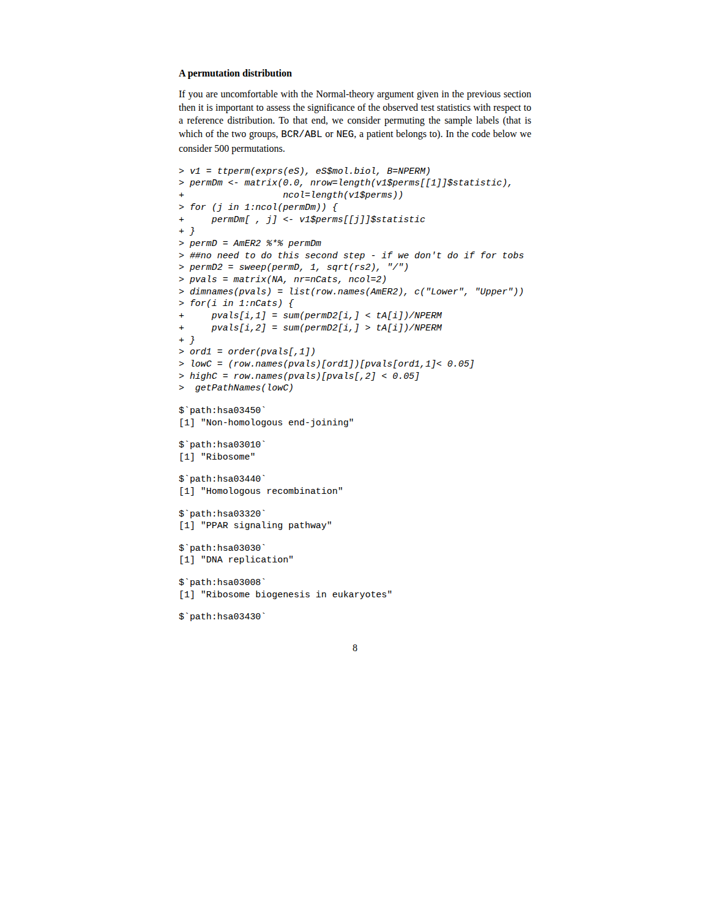A permutation distribution
If you are uncomfortable with the Normal-theory argument given in the previous section then it is important to assess the significance of the observed test statistics with respect to a reference distribution. To that end, we consider permuting the sample labels (that is which of the two groups, BCR/ABL or NEG, a patient belongs to). In the code below we consider 500 permutations.
> v1 = ttperm(exprs(eS), eS$mol.biol, B=NPERM)
> permDm <- matrix(0.0, nrow=length(v1$perms[[1]]$statistic),
+                  ncol=length(v1$perms))
> for (j in 1:ncol(permDm)) {
+     permDm[ , j] <- v1$perms[[j]]$statistic
+ }
> permD = AmER2 %*% permDm
> ##no need to do this second step - if we don't do if for tobs
> permD2 = sweep(permD, 1, sqrt(rs2), "/")
> pvals = matrix(NA, nr=nCats, ncol=2)
> dimnames(pvals) = list(row.names(AmER2), c("Lower", "Upper"))
> for(i in 1:nCats) {
+     pvals[i,1] = sum(permD2[i,] < tA[i])/NPERM
+     pvals[i,2] = sum(permD2[i,] > tA[i])/NPERM
+ }
> ord1 = order(pvals[,1])
> lowC = (row.names(pvals)[ord1])[pvals[ord1,1]< 0.05]
> highC = row.names(pvals)[pvals[,2] < 0.05]
>  getPathNames(lowC)
$`path:hsa03450`
[1] "Non-homologous end-joining"
$`path:hsa03010`
[1] "Ribosome"
$`path:hsa03440`
[1] "Homologous recombination"
$`path:hsa03320`
[1] "PPAR signaling pathway"
$`path:hsa03030`
[1] "DNA replication"
$`path:hsa03008`
[1] "Ribosome biogenesis in eukaryotes"
$`path:hsa03430`
8